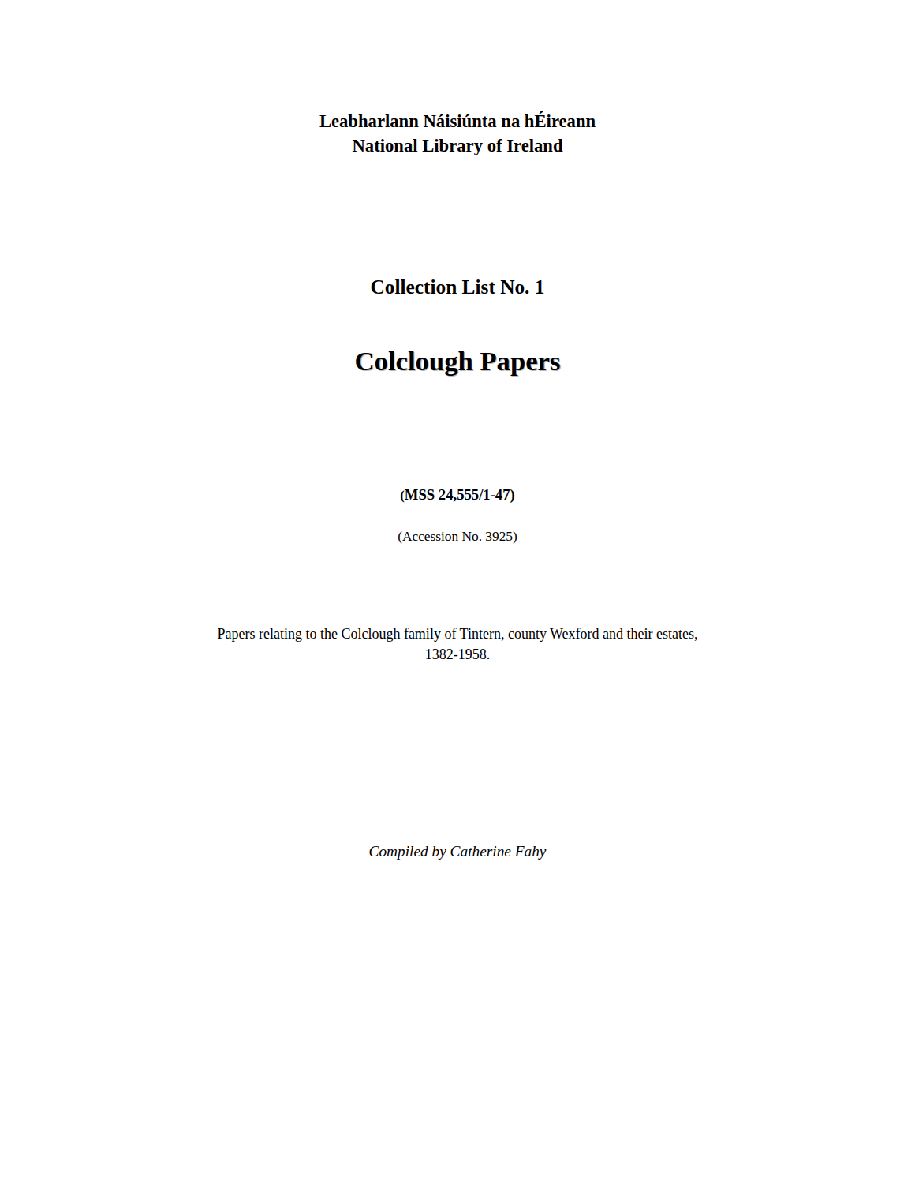Leabharlann Náisiúnta na hÉireann
National Library of Ireland
Collection List No. 1
Colclough Papers
(MSS 24,555/1-47)
(Accession No. 3925)
Papers relating to the Colclough family of Tintern, county Wexford and their estates,
1382-1958.
Compiled by Catherine Fahy